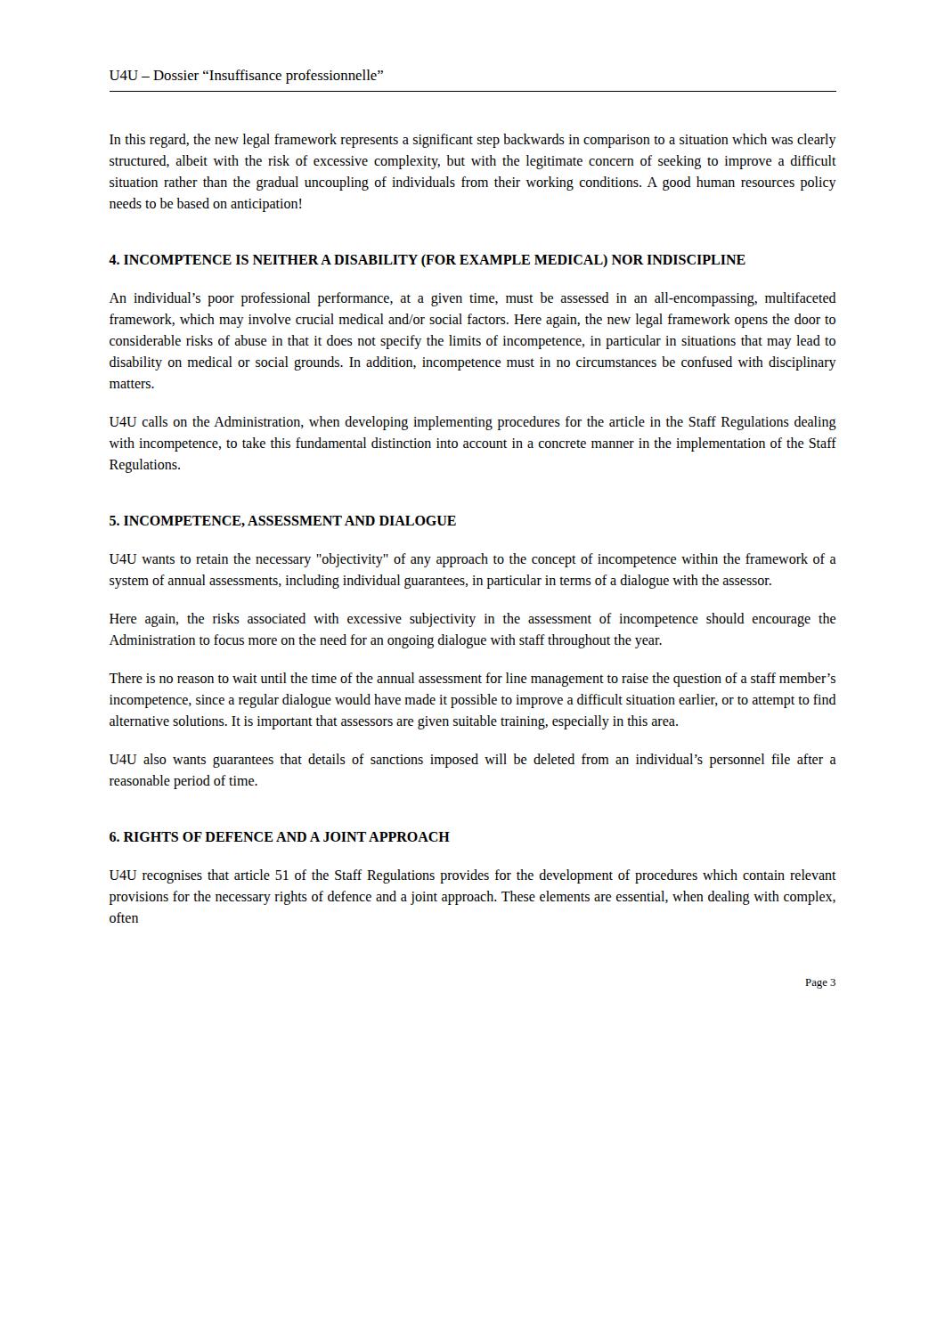U4U – Dossier “Insuffisance professionnelle”
In this regard, the new legal framework represents a significant step backwards in comparison to a situation which was clearly structured, albeit with the risk of excessive complexity, but with the legitimate concern of seeking to improve a difficult situation rather than the gradual uncoupling of individuals from their working conditions. A good human resources policy needs to be based on anticipation!
4. Incomptence is neither a disability (for example medical) nor indiscipline
An individual’s poor professional performance, at a given time, must be assessed in an all-encompassing, multifaceted framework, which may involve crucial medical and/or social factors. Here again, the new legal framework opens the door to considerable risks of abuse in that it does not specify the limits of incompetence, in particular in situations that may lead to disability on medical or social grounds. In addition, incompetence must in no circumstances be confused with disciplinary matters.
U4U calls on the Administration, when developing implementing procedures for the article in the Staff Regulations dealing with incompetence, to take this fundamental distinction into account in a concrete manner in the implementation of the Staff Regulations.
5. Incompetence, assessment and dialogue
U4U wants to retain the necessary "objectivity" of any approach to the concept of incompetence within the framework of a system of annual assessments, including individual guarantees, in particular in terms of a dialogue with the assessor.
Here again, the risks associated with excessive subjectivity in the assessment of incompetence should encourage the Administration to focus more on the need for an ongoing dialogue with staff throughout the year.
There is no reason to wait until the time of the annual assessment for line management to raise the question of a staff member’s incompetence, since a regular dialogue would have made it possible to improve a difficult situation earlier, or to attempt to find alternative solutions. It is important that assessors are given suitable training, especially in this area.
U4U also wants guarantees that details of sanctions imposed will be deleted from an individual’s personnel file after a reasonable period of time.
6. Rights of defence and a joint approach
U4U recognises that article 51 of the Staff Regulations provides for the development of procedures which contain relevant provisions for the necessary rights of defence and a joint approach. These elements are essential, when dealing with complex, often
Page 3